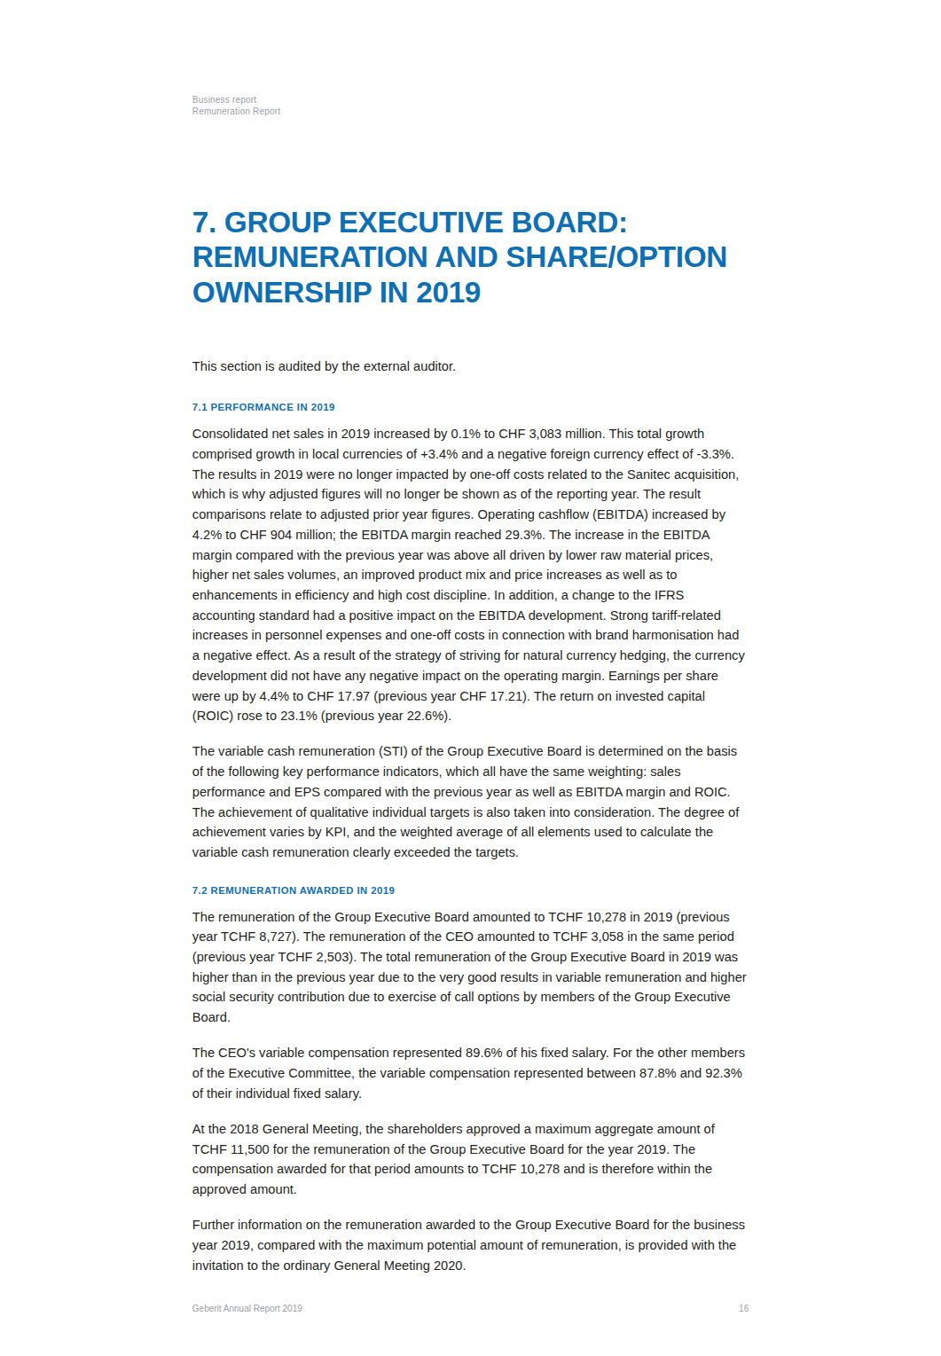Business report
Remuneration Report
7. Group Executive Board:
Remuneration and Share/Option
Ownership in 2019
This section is audited by the external auditor.
7.1 Performance in 2019
Consolidated net sales in 2019 increased by 0.1% to CHF 3,083 million. This total growth comprised growth in local currencies of +3.4% and a negative foreign currency effect of -3.3%. The results in 2019 were no longer impacted by one-off costs related to the Sanitec acquisition, which is why adjusted figures will no longer be shown as of the reporting year. The result comparisons relate to adjusted prior year figures. Operating cashflow (EBITDA) increased by 4.2% to CHF 904 million; the EBITDA margin reached 29.3%. The increase in the EBITDA margin compared with the previous year was above all driven by lower raw material prices, higher net sales volumes, an improved product mix and price increases as well as to enhancements in efficiency and high cost discipline. In addition, a change to the IFRS accounting standard had a positive impact on the EBITDA development. Strong tariff-related increases in personnel expenses and one-off costs in connection with brand harmonisation had a negative effect. As a result of the strategy of striving for natural currency hedging, the currency development did not have any negative impact on the operating margin. Earnings per share were up by 4.4% to CHF 17.97 (previous year CHF 17.21). The return on invested capital (ROIC) rose to 23.1% (previous year 22.6%).
The variable cash remuneration (STI) of the Group Executive Board is determined on the basis of the following key performance indicators, which all have the same weighting: sales performance and EPS compared with the previous year as well as EBITDA margin and ROIC. The achievement of qualitative individual targets is also taken into consideration. The degree of achievement varies by KPI, and the weighted average of all elements used to calculate the variable cash remuneration clearly exceeded the targets.
7.2 Remuneration awarded in 2019
The remuneration of the Group Executive Board amounted to TCHF 10,278 in 2019 (previous year TCHF 8,727). The remuneration of the CEO amounted to TCHF 3,058 in the same period (previous year TCHF 2,503). The total remuneration of the Group Executive Board in 2019 was higher than in the previous year due to the very good results in variable remuneration and higher social security contribution due to exercise of call options by members of the Group Executive Board.
The CEO's variable compensation represented 89.6% of his fixed salary. For the other members of the Executive Committee, the variable compensation represented between 87.8% and 92.3% of their individual fixed salary.
At the 2018 General Meeting, the shareholders approved a maximum aggregate amount of TCHF 11,500 for the remuneration of the Group Executive Board for the year 2019. The compensation awarded for that period amounts to TCHF 10,278 and is therefore within the approved amount.
Further information on the remuneration awarded to the Group Executive Board for the business year 2019, compared with the maximum potential amount of remuneration, is provided with the invitation to the ordinary General Meeting 2020.
Geberit Annual Report 2019 16